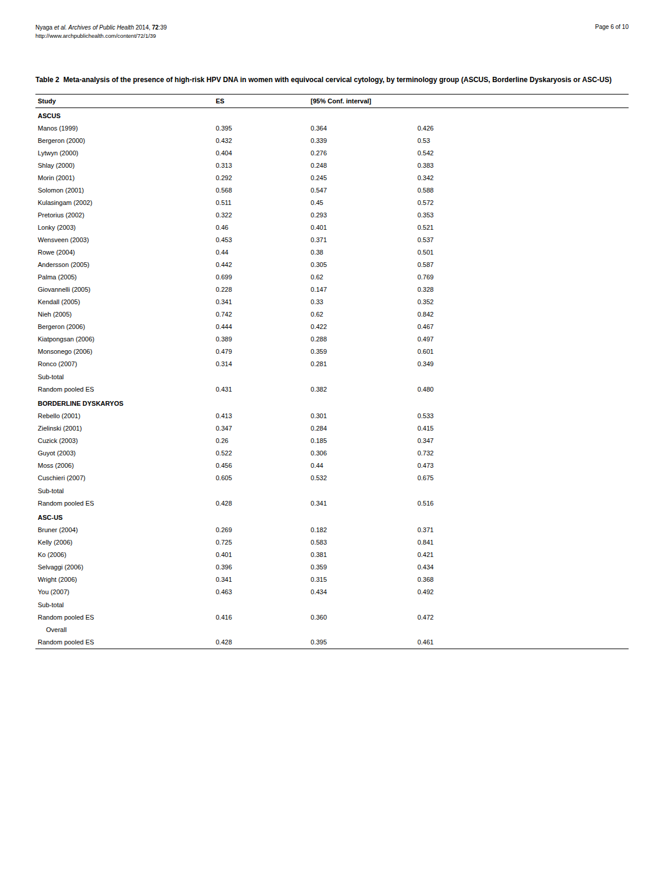Nyaga et al. Archives of Public Health 2014, 72:39
http://www.archpublichealth.com/content/72/1/39
Page 6 of 10
Table 2 Meta-analysis of the presence of high-risk HPV DNA in women with equivocal cervical cytology, by terminology group (ASCUS, Borderline Dyskaryosis or ASC-US)
| Study | ES | [95% Conf. interval] | |
| --- | --- | --- | --- |
| ASCUS |
| Manos (1999) | 0.395 | 0.364 | 0.426 | |
| Bergeron (2000) | 0.432 | 0.339 | 0.53 | |
| Lytwyn (2000) | 0.404 | 0.276 | 0.542 | |
| Shlay (2000) | 0.313 | 0.248 | 0.383 | |
| Morin (2001) | 0.292 | 0.245 | 0.342 | |
| Solomon (2001) | 0.568 | 0.547 | 0.588 | |
| Kulasingam (2002) | 0.511 | 0.45 | 0.572 | |
| Pretorius (2002) | 0.322 | 0.293 | 0.353 | |
| Lonky (2003) | 0.46 | 0.401 | 0.521 | |
| Wensveen (2003) | 0.453 | 0.371 | 0.537 | |
| Rowe (2004) | 0.44 | 0.38 | 0.501 | |
| Andersson (2005) | 0.442 | 0.305 | 0.587 | |
| Palma (2005) | 0.699 | 0.62 | 0.769 | |
| Giovannelli (2005) | 0.228 | 0.147 | 0.328 | |
| Kendall (2005) | 0.341 | 0.33 | 0.352 | |
| Nieh (2005) | 0.742 | 0.62 | 0.842 | |
| Bergeron (2006) | 0.444 | 0.422 | 0.467 | |
| Kiatpongsan (2006) | 0.389 | 0.288 | 0.497 | |
| Monsonego (2006) | 0.479 | 0.359 | 0.601 | |
| Ronco (2007) | 0.314 | 0.281 | 0.349 | |
| Sub-total | | | | |
| Random pooled ES | 0.431 | 0.382 | 0.480 | |
| BORDERLINE DYSKARYOS |
| Rebello (2001) | 0.413 | 0.301 | 0.533 | |
| Zielinski (2001) | 0.347 | 0.284 | 0.415 | |
| Cuzick (2003) | 0.26 | 0.185 | 0.347 | |
| Guyot (2003) | 0.522 | 0.306 | 0.732 | |
| Moss (2006) | 0.456 | 0.44 | 0.473 | |
| Cuschieri (2007) | 0.605 | 0.532 | 0.675 | |
| Sub-total | | | | |
| Random pooled ES | 0.428 | 0.341 | 0.516 | |
| ASC-US |
| Bruner (2004) | 0.269 | 0.182 | 0.371 | |
| Kelly (2006) | 0.725 | 0.583 | 0.841 | |
| Ko (2006) | 0.401 | 0.381 | 0.421 | |
| Selvaggi (2006) | 0.396 | 0.359 | 0.434 | |
| Wright (2006) | 0.341 | 0.315 | 0.368 | |
| You (2007) | 0.463 | 0.434 | 0.492 | |
| Sub-total | | | | |
| Random pooled ES | 0.416 | 0.360 | 0.472 | |
| Overall | | | | |
| Random pooled ES | 0.428 | 0.395 | 0.461 | |